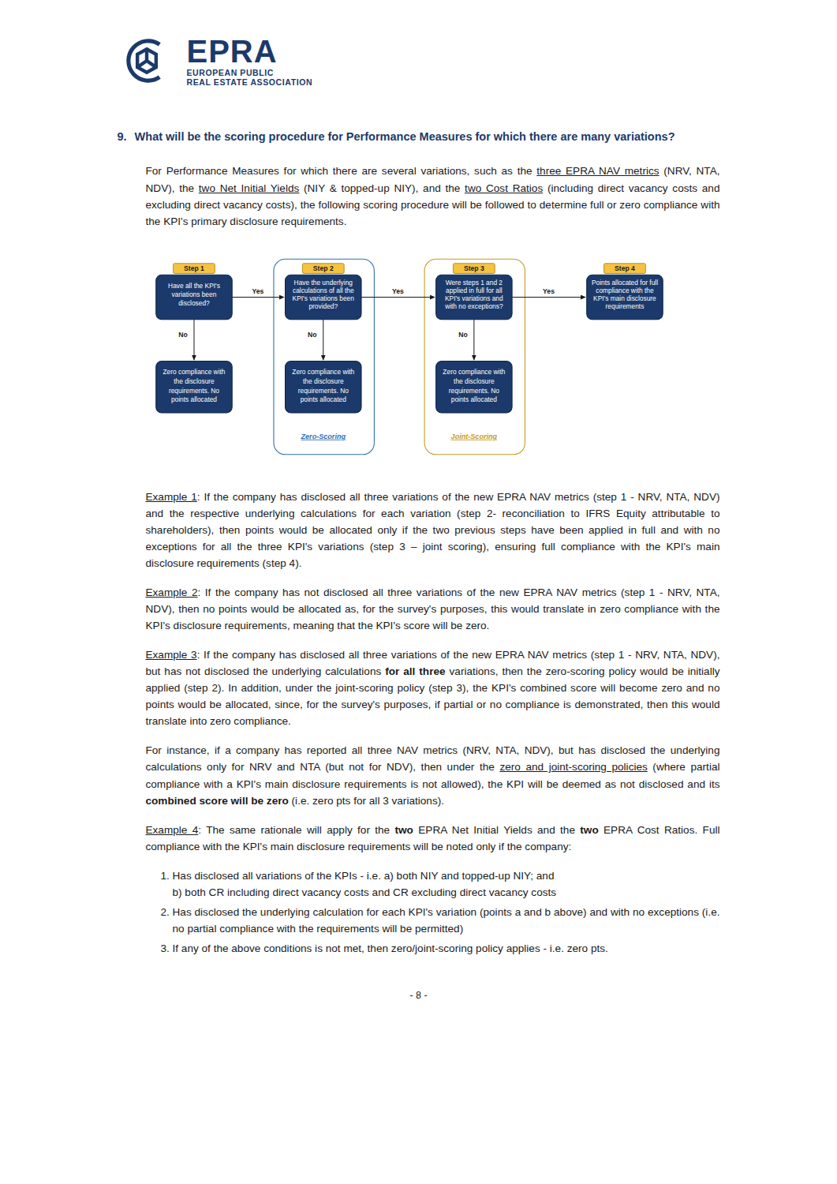EPRA European Public Real Estate Association
9. What will be the scoring procedure for Performance Measures for which there are many variations?
For Performance Measures for which there are several variations, such as the three EPRA NAV metrics (NRV, NTA, NDV), the two Net Initial Yields (NIY & topped-up NIY), and the two Cost Ratios (including direct vacancy costs and excluding direct vacancy costs), the following scoring procedure will be followed to determine full or zero compliance with the KPI's primary disclosure requirements.
Step 1 Step 2 Step 3 Step 4 Have all the KPI's variations been disclosed? Have the underlying calculations of all the KPI's variations been provided? Were steps 1 and 2 applied in full for all KPI's variations and with no exceptions? Points allocated for full compliance with the KPI's main disclosure requirements Yes Yes Yes No No No Zero compliance with the disclosure requirements. No points allocated Zero compliance with the disclosure requirements. No points allocated Zero compliance with the disclosure requirements. No points allocated Zero-Scoring Joint-Scoring
Example 1: If the company has disclosed all three variations of the new EPRA NAV metrics (step 1 - NRV, NTA, NDV) and the respective underlying calculations for each variation (step 2- reconciliation to IFRS Equity attributable to shareholders), then points would be allocated only if the two previous steps have been applied in full and with no exceptions for all the three KPI's variations (step 3 – joint scoring), ensuring full compliance with the KPI's main disclosure requirements (step 4).
Example 2: If the company has not disclosed all three variations of the new EPRA NAV metrics (step 1 - NRV, NTA, NDV), then no points would be allocated as, for the survey's purposes, this would translate in zero compliance with the KPI's disclosure requirements, meaning that the KPI's score will be zero.
Example 3: If the company has disclosed all three variations of the new EPRA NAV metrics (step 1 - NRV, NTA, NDV), but has not disclosed the underlying calculations for all three variations, then the zero-scoring policy would be initially applied (step 2). In addition, under the joint-scoring policy (step 3), the KPI's combined score will become zero and no points would be allocated, since, for the survey's purposes, if partial or no compliance is demonstrated, then this would translate into zero compliance.
For instance, if a company has reported all three NAV metrics (NRV, NTA, NDV), but has disclosed the underlying calculations only for NRV and NTA (but not for NDV), then under the zero and joint-scoring policies (where partial compliance with a KPI's main disclosure requirements is not allowed), the KPI will be deemed as not disclosed and its combined score will be zero (i.e. zero pts for all 3 variations).
Example 4: The same rationale will apply for the two EPRA Net Initial Yields and the two EPRA Cost Ratios. Full compliance with the KPI's main disclosure requirements will be noted only if the company:
Has disclosed all variations of the KPIs - i.e. a) both NIY and topped-up NIY; and b) both CR including direct vacancy costs and CR excluding direct vacancy costs
Has disclosed the underlying calculation for each KPI's variation (points a and b above) and with no exceptions (i.e. no partial compliance with the requirements will be permitted)
If any of the above conditions is not met, then zero/joint-scoring policy applies - i.e. zero pts.
- 8 -